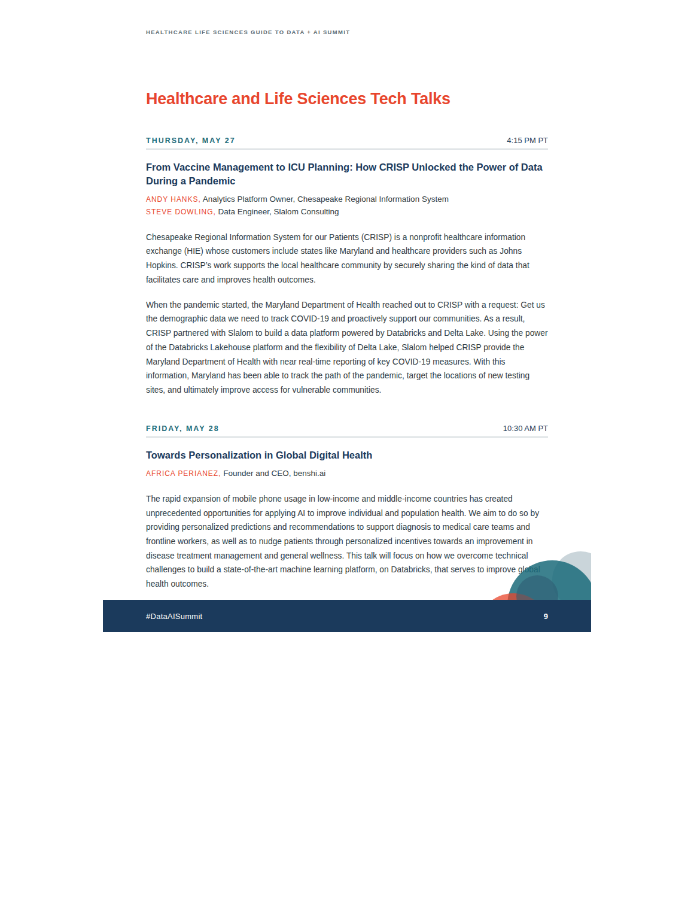Healthcare Life Sciences Guide to Data + AI Summit
Healthcare and Life Sciences Tech Talks
Thursday, May 27 4:15 PM PT
From Vaccine Management to ICU Planning: How CRISP Unlocked the Power of Data
During a Pandemic
Andy Hanks, Analytics Platform Owner, Chesapeake Regional Information System
Steve Dowling, Data Engineer, Slalom Consulting
Chesapeake Regional Information System for our Patients (CRISP) is a nonprofit healthcare information exchange (HIE) whose customers include states like Maryland and healthcare providers such as Johns Hopkins. CRISP’s work supports the local healthcare community by securely sharing the kind of data that facilitates care and improves health outcomes.
When the pandemic started, the Maryland Department of Health reached out to CRISP with a request: Get us the demographic data we need to track COVID-19 and proactively support our communities. As a result, CRISP partnered with Slalom to build a data platform powered by Databricks and Delta Lake. Using the power of the Databricks Lakehouse platform and the flexibility of Delta Lake, Slalom helped CRISP provide the Maryland Department of Health with near real-time reporting of key COVID-19 measures. With this information, Maryland has been able to track the path of the pandemic, target the locations of new testing sites, and ultimately improve access for vulnerable communities.
Friday, May 28 10:30 AM PT
Towards Personalization in Global Digital Health
Africa Perianez, Founder and CEO, benshi.ai
The rapid expansion of mobile phone usage in low-income and middle-income countries has created unprecedented opportunities for applying AI to improve individual and population health. We aim to do so by providing personalized predictions and recommendations to support diagnosis to medical care teams and frontline workers, as well as to nudge patients through personalized incentives towards an improvement in disease treatment management and general wellness. This talk will focus on how we overcome technical challenges to build a state-of-the-art machine learning platform, on Databricks, that serves to improve global health outcomes.
#DataAISummit 9